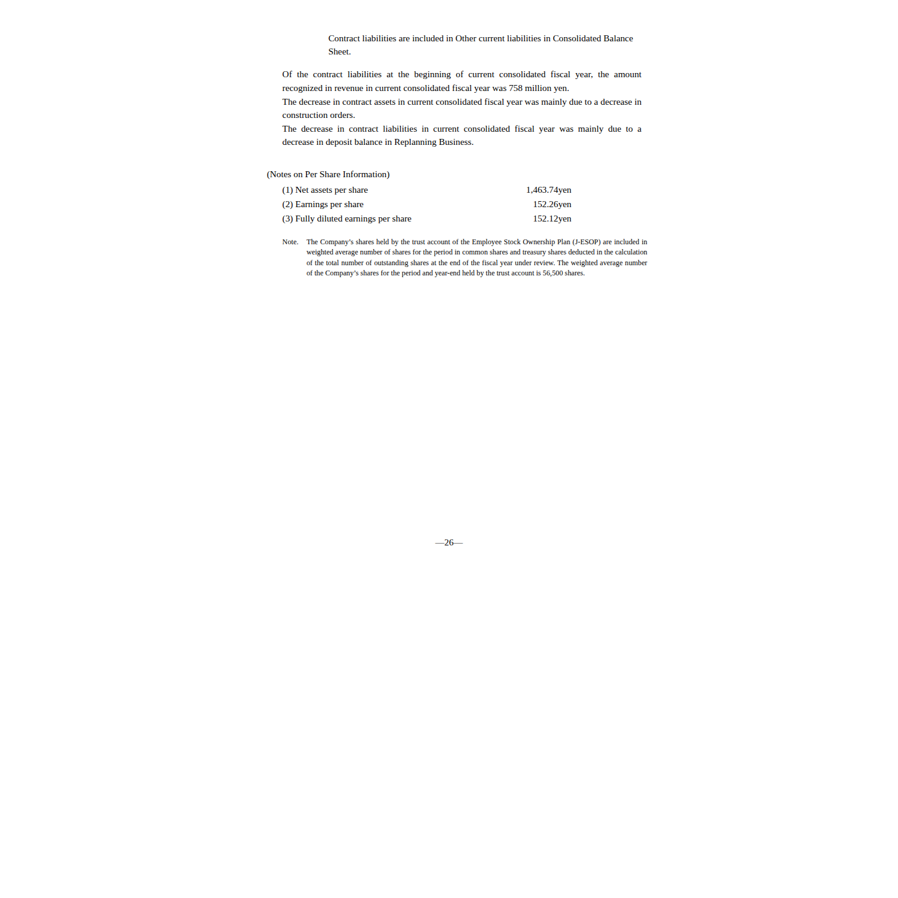Contract liabilities are included in Other current liabilities in Consolidated Balance Sheet.
Of the contract liabilities at the beginning of current consolidated fiscal year, the amount recognized in revenue in current consolidated fiscal year was 758 million yen.
The decrease in contract assets in current consolidated fiscal year was mainly due to a decrease in construction orders.
The decrease in contract liabilities in current consolidated fiscal year was mainly due to a decrease in deposit balance in Replanning Business.
(Notes on Per Share Information)
| (1) Net assets per share | 1,463.74 | yen |
| (2) Earnings per share | 152.26 | yen |
| (3) Fully diluted earnings per share | 152.12 | yen |
Note. The Company’s shares held by the trust account of the Employee Stock Ownership Plan (J-ESOP) are included in weighted average number of shares for the period in common shares and treasury shares deducted in the calculation of the total number of outstanding shares at the end of the fiscal year under review. The weighted average number of the Company’s shares for the period and year-end held by the trust account is 56,500 shares.
—26—